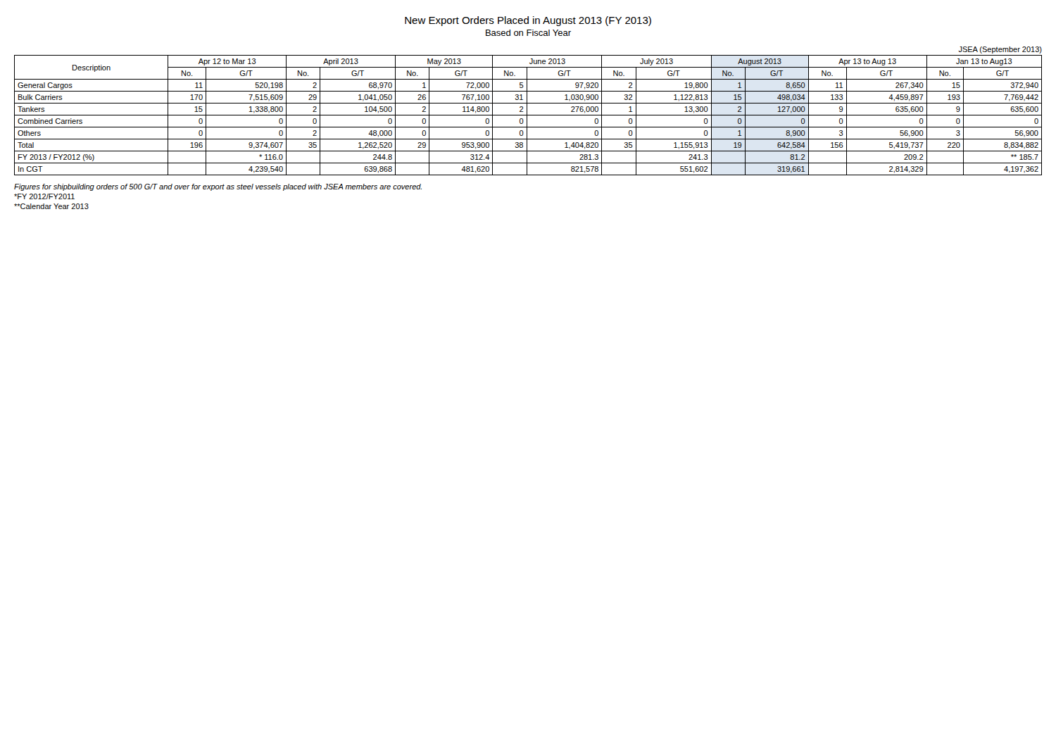New Export Orders Placed in August 2013 (FY 2013)
Based on Fiscal Year
JSEA (September 2013)
| Description | Apr 12 to Mar 13 | April 2013 | May 2013 | June 2013 | July 2013 | August 2013 | Apr 13 to Aug 13 | Jan 13 to Aug13 |
| --- | --- | --- | --- | --- | --- | --- | --- | --- |
| No. | G/T | No. | G/T | No. | G/T | No. | G/T | No. | G/T | No. | G/T | No. | G/T | No. | G/T |
| General Cargos | 11 | 520,198 | 2 | 68,970 | 1 | 72,000 | 5 | 97,920 | 2 | 19,800 | 1 | 8,650 | 11 | 267,340 | 15 | 372,940 |
| Bulk Carriers | 170 | 7,515,609 | 29 | 1,041,050 | 26 | 767,100 | 31 | 1,030,900 | 32 | 1,122,813 | 15 | 498,034 | 133 | 4,459,897 | 193 | 7,769,442 |
| Tankers | 15 | 1,338,800 | 2 | 104,500 | 2 | 114,800 | 2 | 276,000 | 1 | 13,300 | 2 | 127,000 | 9 | 635,600 | 9 | 635,600 |
| Combined Carriers | 0 | 0 | 0 | 0 | 0 | 0 | 0 | 0 | 0 | 0 | 0 | 0 | 0 | 0 | 0 | 0 |
| Others | 0 | 0 | 2 | 48,000 | 0 | 0 | 0 | 0 | 0 | 0 | 1 | 8,900 | 3 | 56,900 | 3 | 56,900 |
| Total | 196 | 9,374,607 | 35 | 1,262,520 | 29 | 953,900 | 38 | 1,404,820 | 35 | 1,155,913 | 19 | 642,584 | 156 | 5,419,737 | 220 | 8,834,882 |
| FY 2013 / FY2012 (%) | | * 116.0 | | 244.8 | | 312.4 | | 281.3 | | 241.3 | | 81.2 | | 209.2 | | ** 185.7 |
| In CGT | | 4,239,540 | | 639,868 | | 481,620 | | 821,578 | | 551,602 | | 319,661 | | 2,814,329 | | 4,197,362 |
Figures for shipbuilding orders of 500 G/T and over for export as steel vessels placed with JSEA members are covered.
*FY 2012/FY2011
**Calendar Year 2013